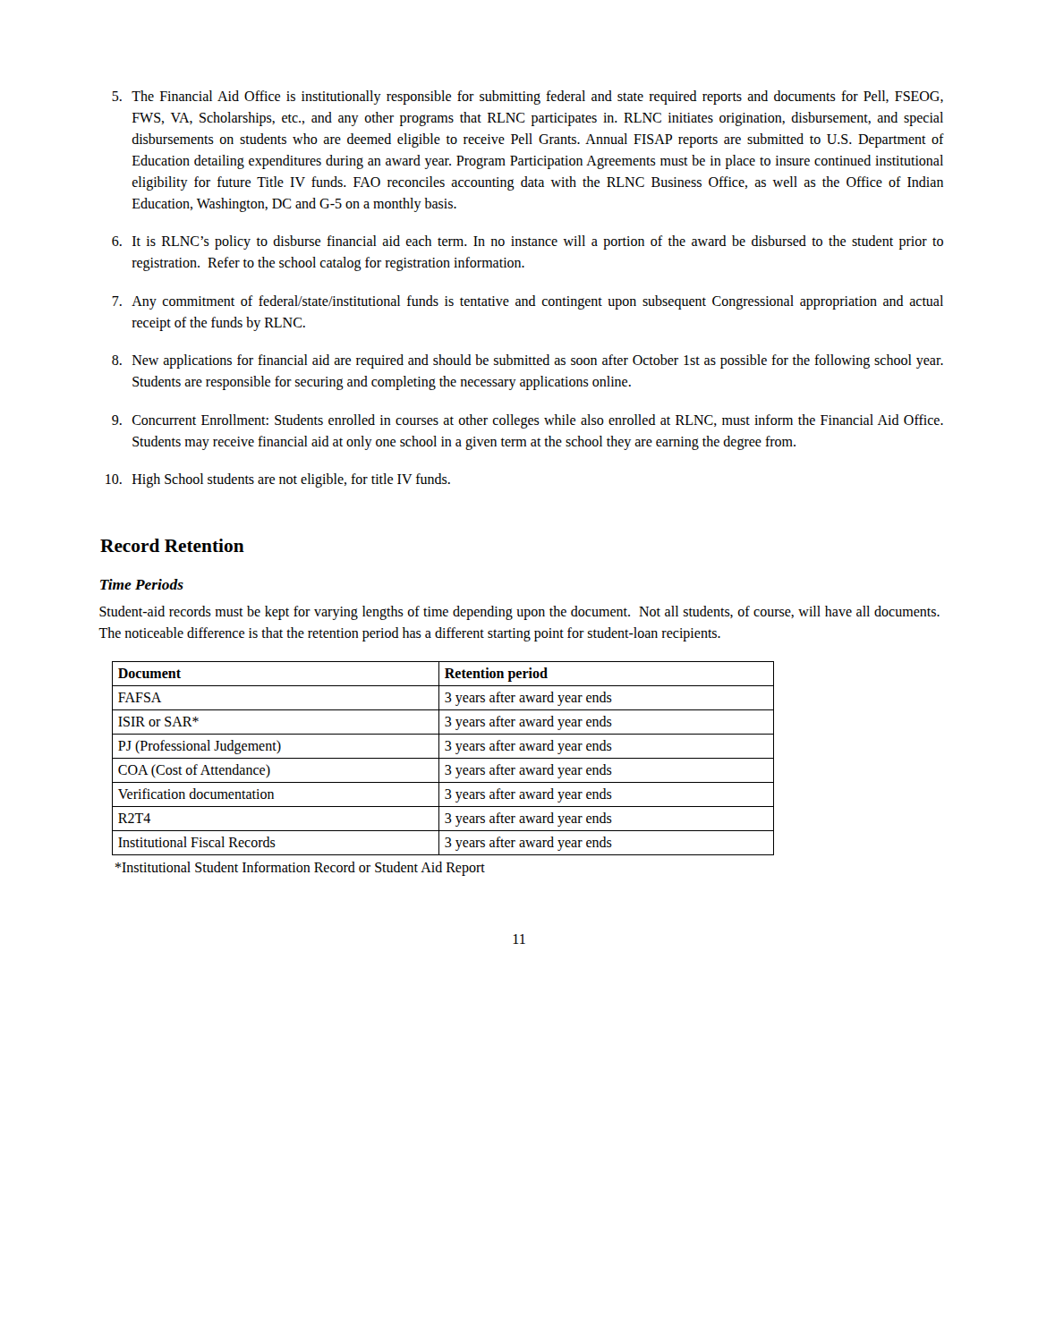The Financial Aid Office is institutionally responsible for submitting federal and state required reports and documents for Pell, FSEOG, FWS, VA, Scholarships, etc., and any other programs that RLNC participates in. RLNC initiates origination, disbursement, and special disbursements on students who are deemed eligible to receive Pell Grants. Annual FISAP reports are submitted to U.S. Department of Education detailing expenditures during an award year. Program Participation Agreements must be in place to insure continued institutional eligibility for future Title IV funds. FAO reconciles accounting data with the RLNC Business Office, as well as the Office of Indian Education, Washington, DC and G-5 on a monthly basis.
It is RLNC’s policy to disburse financial aid each term. In no instance will a portion of the award be disbursed to the student prior to registration. Refer to the school catalog for registration information.
Any commitment of federal/state/institutional funds is tentative and contingent upon subsequent Congressional appropriation and actual receipt of the funds by RLNC.
New applications for financial aid are required and should be submitted as soon after October 1st as possible for the following school year. Students are responsible for securing and completing the necessary applications online.
Concurrent Enrollment: Students enrolled in courses at other colleges while also enrolled at RLNC, must inform the Financial Aid Office. Students may receive financial aid at only one school in a given term at the school they are earning the degree from.
High School students are not eligible, for title IV funds.
Record Retention
Time Periods
Student-aid records must be kept for varying lengths of time depending upon the document. Not all students, of course, will have all documents. The noticeable difference is that the retention period has a different starting point for student-loan recipients.
| Document | Retention period |
| FAFSA | 3 years after award year ends |
| ISIR or SAR* | 3 years after award year ends |
| PJ (Professional Judgement) | 3 years after award year ends |
| COA (Cost of Attendance) | 3 years after award year ends |
| Verification documentation | 3 years after award year ends |
| R2T4 | 3 years after award year ends |
| Institutional Fiscal Records | 3 years after award year ends |
*Institutional Student Information Record or Student Aid Report
11